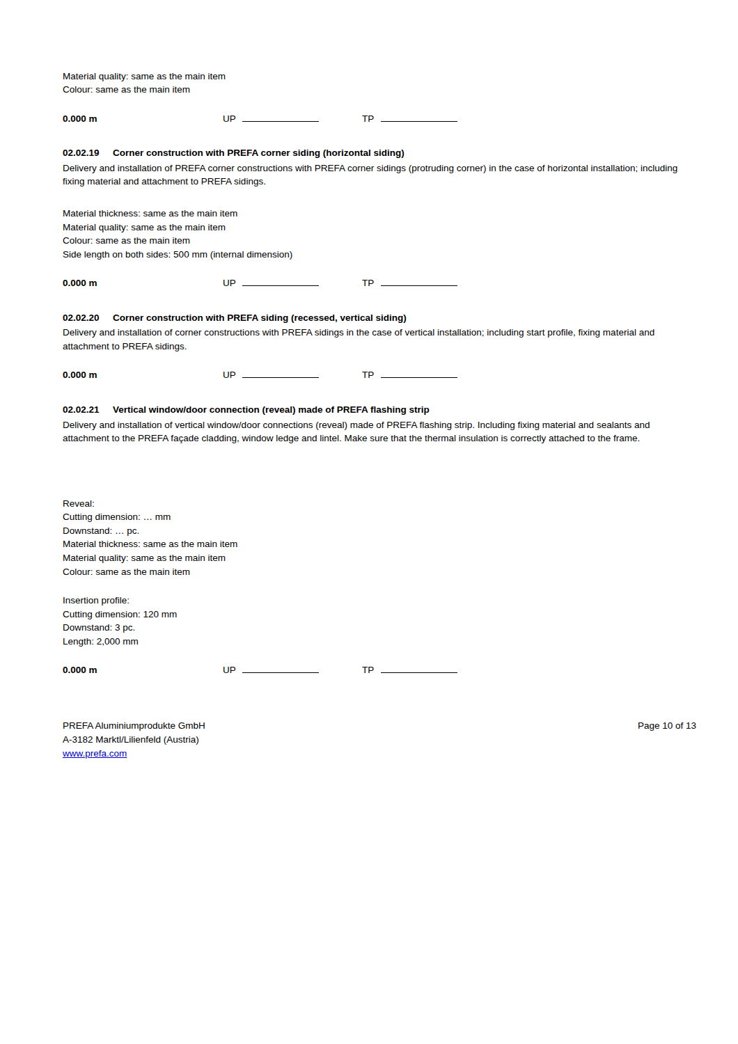DAS DACH ● STARK WIE EIN STIER! PREFA www.prefa.com
Material quality: same as the main item
Colour: same as the main item
0.000 m UP TP
02.02.19 Corner construction with PREFA corner siding (horizontal siding)
Delivery and installation of PREFA corner constructions with PREFA corner sidings (protruding corner) in the case of horizontal installation; including fixing material and attachment to PREFA sidings.
Material thickness: same as the main item
Material quality: same as the main item
Colour: same as the main item
Side length on both sides: 500 mm (internal dimension)
0.000 m UP TP
02.02.20 Corner construction with PREFA siding (recessed, vertical siding)
Delivery and installation of corner constructions with PREFA sidings in the case of vertical installation; including start profile, fixing material and attachment to PREFA sidings.
0.000 m UP TP
02.02.21 Vertical window/door connection (reveal) made of PREFA flashing strip
Delivery and installation of vertical window/door connections (reveal) made of PREFA flashing strip. Including fixing material and sealants and attachment to the PREFA façade cladding, window ledge and lintel. Make sure that the thermal insulation is correctly attached to the frame.
Reveal:
Cutting dimension: … mm
Downstand: … pc.
Material thickness: same as the main item
Material quality: same as the main item
Colour: same as the main item
Insertion profile:
Cutting dimension: 120 mm
Downstand: 3 pc.
Length: 2,000 mm
0.000 m UP TP
PREFA Aluminiumprodukte GmbH
A-3182 Marktl/Lilienfeld (Austria)
www.prefa.com
Page 10 of 13